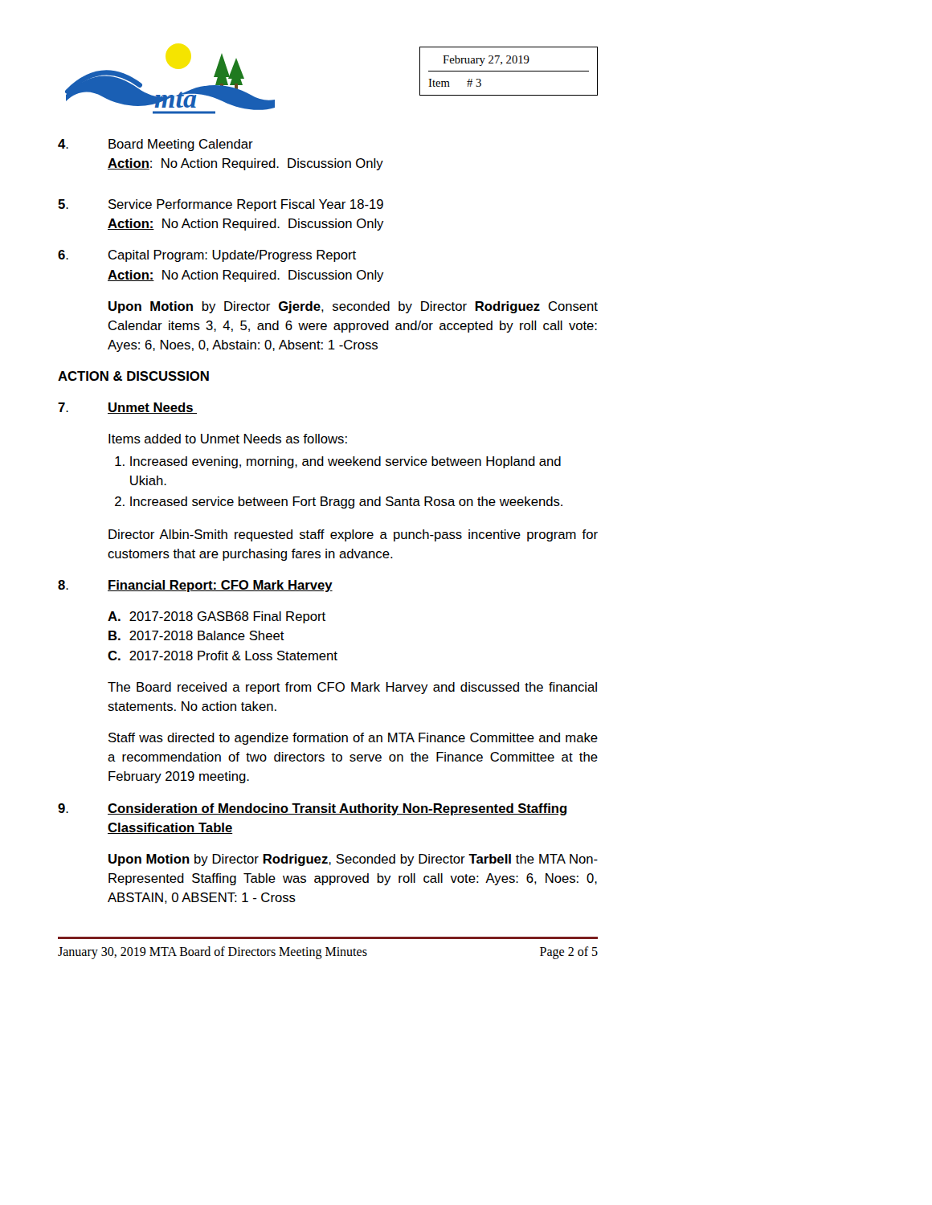mta
February 27, 2019
Item# 3
| 4 . | Board Meeting Calendar Action : No Action Required. Discussion Only |
| 5 . | Service Performance Report Fiscal Year 18-19 Action: No Action Required. Discussion Only |
| 6 . | Capital Program: Update/Progress Report Action: No Action Required. Discussion Only |
Upon Motion by Director Gjerde, seconded by Director Rodriguez Consent Calendar items 3, 4, 5, and 6 were approved and/or accepted by roll call vote: Ayes: 6, Noes, 0, Abstain: 0, Absent: 1 -Cross
ACTION & DISCUSSION
| 7 . | Unmet Needs |
Items added to Unmet Needs as follows:
Increased evening, morning, and weekend service between Hopland and Ukiah.
Increased service between Fort Bragg and Santa Rosa on the weekends.
Director Albin-Smith requested staff explore a punch-pass incentive program for customers that are purchasing fares in advance.
| 8 . | Financial Report: CFO Mark Harvey |
A. 2017-2018 GASB68 Final Report
B. 2017-2018 Balance Sheet
C. 2017-2018 Profit & Loss Statement
The Board received a report from CFO Mark Harvey and discussed the financial statements. No action taken.
Staff was directed to agendize formation of an MTA Finance Committee and make a recommendation of two directors to serve on the Finance Committee at the February 2019 meeting.
| 9 . | Consideration of Mendocino Transit Authority Non-Represented Staffing Classification Table |
Upon Motion by Director Rodriguez, Seconded by Director Tarbell the MTA Non-Represented Staffing Table was approved by roll call vote: Ayes: 6, Noes: 0, ABSTAIN, 0 ABSENT: 1 - Cross
January 30, 2019 MTA Board of Directors Meeting Minutes
Page 2 of 5